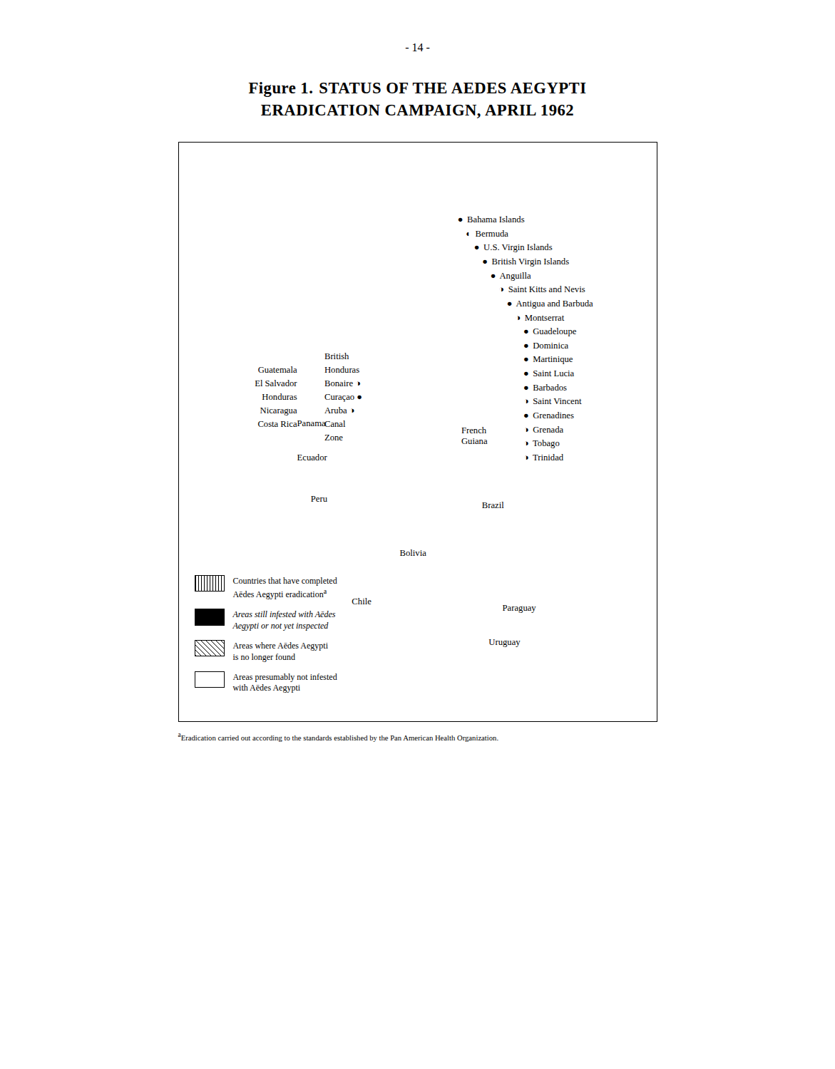- 14 -
Figure 1. STATUS OF THE AEDES AEGYPTI
ERADICATION CAMPAIGN, APRIL 1962
● Bahama Islands
◐ Bermuda
● U.S. Virgin Islands
● British Virgin Islands
● Anguilla
◑ Saint Kitts and Nevis
● Antigua and Barbuda
◑ Montserrat
● Guadeloupe
● Dominica
● Martinique
● Saint Lucia
● Barbados
◑ Saint Vincent
● Grenadines
◑ Grenada
◑ Tobago
◑ Trinidad
Guatemala
El Salvador
Honduras
Nicaragua
Costa Rica
British
Honduras
Bonaire ◑
Curaçao ●
Aruba ◑
Canal
Zone
Panama
Ecuador
Peru
Bolivia
Brazil
Chile
Paraguay
Uruguay
French
Guiana
Countries that have completed
Aēdes Aegypti eradicationa
Areas still infested with Aēdes
Aegypti or not yet inspected
Areas where Aēdes Aegypti
is no longer found
Areas presumably not infested
with Aēdes Aegypti
aEradication carried out according to the standards established by the Pan American Health Organization.